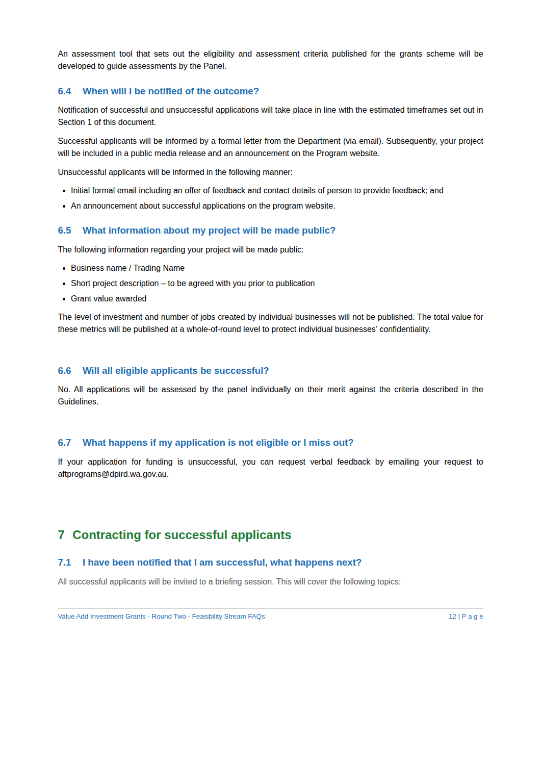An assessment tool that sets out the eligibility and assessment criteria published for the grants scheme will be developed to guide assessments by the Panel.
6.4 When will I be notified of the outcome?
Notification of successful and unsuccessful applications will take place in line with the estimated timeframes set out in Section 1 of this document.
Successful applicants will be informed by a formal letter from the Department (via email). Subsequently, your project will be included in a public media release and an announcement on the Program website.
Unsuccessful applicants will be informed in the following manner:
Initial formal email including an offer of feedback and contact details of person to provide feedback; and
An announcement about successful applications on the program website.
6.5 What information about my project will be made public?
The following information regarding your project will be made public:
Business name / Trading Name
Short project description – to be agreed with you prior to publication
Grant value awarded
The level of investment and number of jobs created by individual businesses will not be published. The total value for these metrics will be published at a whole-of-round level to protect individual businesses’ confidentiality.
6.6 Will all eligible applicants be successful?
No. All applications will be assessed by the panel individually on their merit against the criteria described in the Guidelines.
6.7 What happens if my application is not eligible or I miss out?
If your application for funding is unsuccessful, you can request verbal feedback by emailing your request to aftprograms@dpird.wa.gov.au.
7 Contracting for successful applicants
7.1 I have been notified that I am successful, what happens next?
All successful applicants will be invited to a briefing session. This will cover the following topics:
Value Add Investment Grants - Round Two - Feasibility Stream FAQs
12 | P a g e